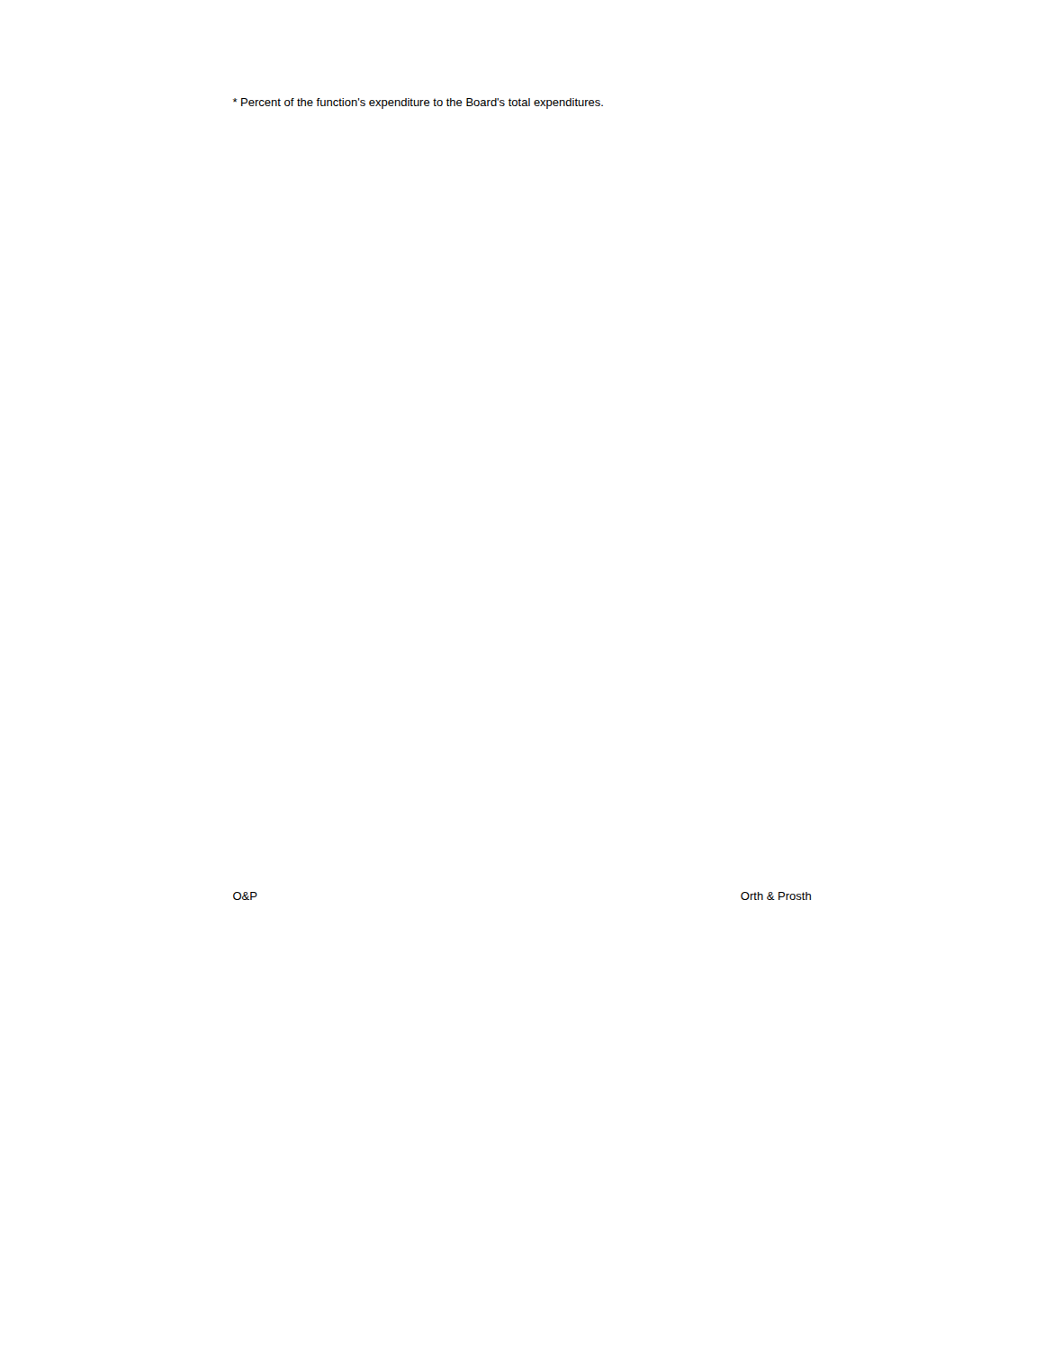* Percent of the function's expenditure to the Board's total expenditures.
O&P
Orth & Prosth